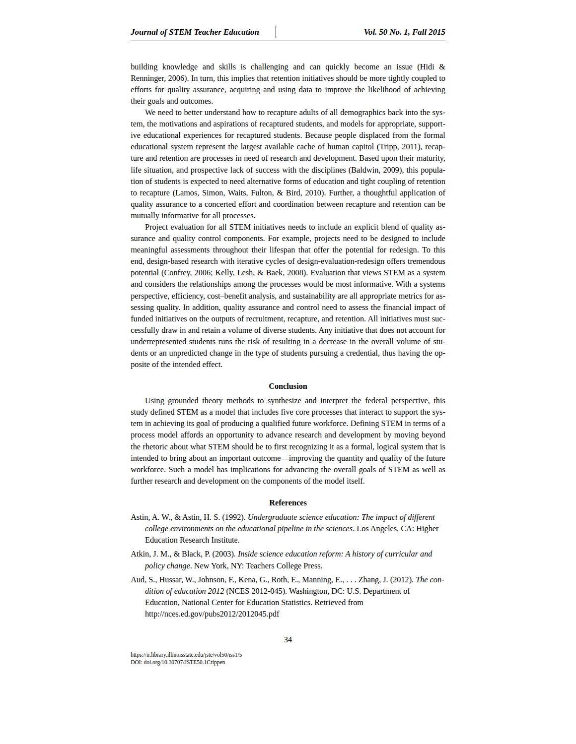Journal of STEM Teacher Education Vol. 50 No. 1, Fall 2015
building knowledge and skills is challenging and can quickly become an issue (Hidi & Renninger, 2006). In turn, this implies that retention initiatives should be more tightly coupled to efforts for quality assurance, acquiring and using data to improve the likelihood of achieving their goals and outcomes.
We need to better understand how to recapture adults of all demographics back into the system, the motivations and aspirations of recaptured students, and models for appropriate, supportive educational experiences for recaptured students. Because people displaced from the formal educational system represent the largest available cache of human capitol (Tripp, 2011), recapture and retention are processes in need of research and development. Based upon their maturity, life situation, and prospective lack of success with the disciplines (Baldwin, 2009), this population of students is expected to need alternative forms of education and tight coupling of retention to recapture (Lamos, Simon, Waits, Fulton, & Bird, 2010). Further, a thoughtful application of quality assurance to a concerted effort and coordination between recapture and retention can be mutually informative for all processes.
Project evaluation for all STEM initiatives needs to include an explicit blend of quality assurance and quality control components. For example, projects need to be designed to include meaningful assessments throughout their lifespan that offer the potential for redesign. To this end, design-based research with iterative cycles of design-evaluation-redesign offers tremendous potential (Confrey, 2006; Kelly, Lesh, & Baek, 2008). Evaluation that views STEM as a system and considers the relationships among the processes would be most informative. With a systems perspective, efficiency, cost–benefit analysis, and sustainability are all appropriate metrics for assessing quality. In addition, quality assurance and control need to assess the financial impact of funded initiatives on the outputs of recruitment, recapture, and retention. All initiatives must successfully draw in and retain a volume of diverse students. Any initiative that does not account for underrepresented students runs the risk of resulting in a decrease in the overall volume of students or an unpredicted change in the type of students pursuing a credential, thus having the opposite of the intended effect.
Conclusion
Using grounded theory methods to synthesize and interpret the federal perspective, this study defined STEM as a model that includes five core processes that interact to support the system in achieving its goal of producing a qualified future workforce. Defining STEM in terms of a process model affords an opportunity to advance research and development by moving beyond the rhetoric about what STEM should be to first recognizing it as a formal, logical system that is intended to bring about an important outcome—improving the quantity and quality of the future workforce. Such a model has implications for advancing the overall goals of STEM as well as further research and development on the components of the model itself.
References
Astin, A. W., & Astin, H. S. (1992). Undergraduate science education: The impact of different college environments on the educational pipeline in the sciences. Los Angeles, CA: Higher Education Research Institute.
Atkin, J. M., & Black, P. (2003). Inside science education reform: A history of curricular and policy change. New York, NY: Teachers College Press.
Aud, S., Hussar, W., Johnson, F., Kena, G., Roth, E., Manning, E., . . . Zhang, J. (2012). The condition of education 2012 (NCES 2012-045). Washington, DC: U.S. Department of Education, National Center for Education Statistics. Retrieved from http://nces.ed.gov/pubs2012/2012045.pdf
34
https://ir.library.illinoisstate.edu/jste/vol50/iss1/5
DOI: doi.org/10.30707/JSTE50.1Crippen